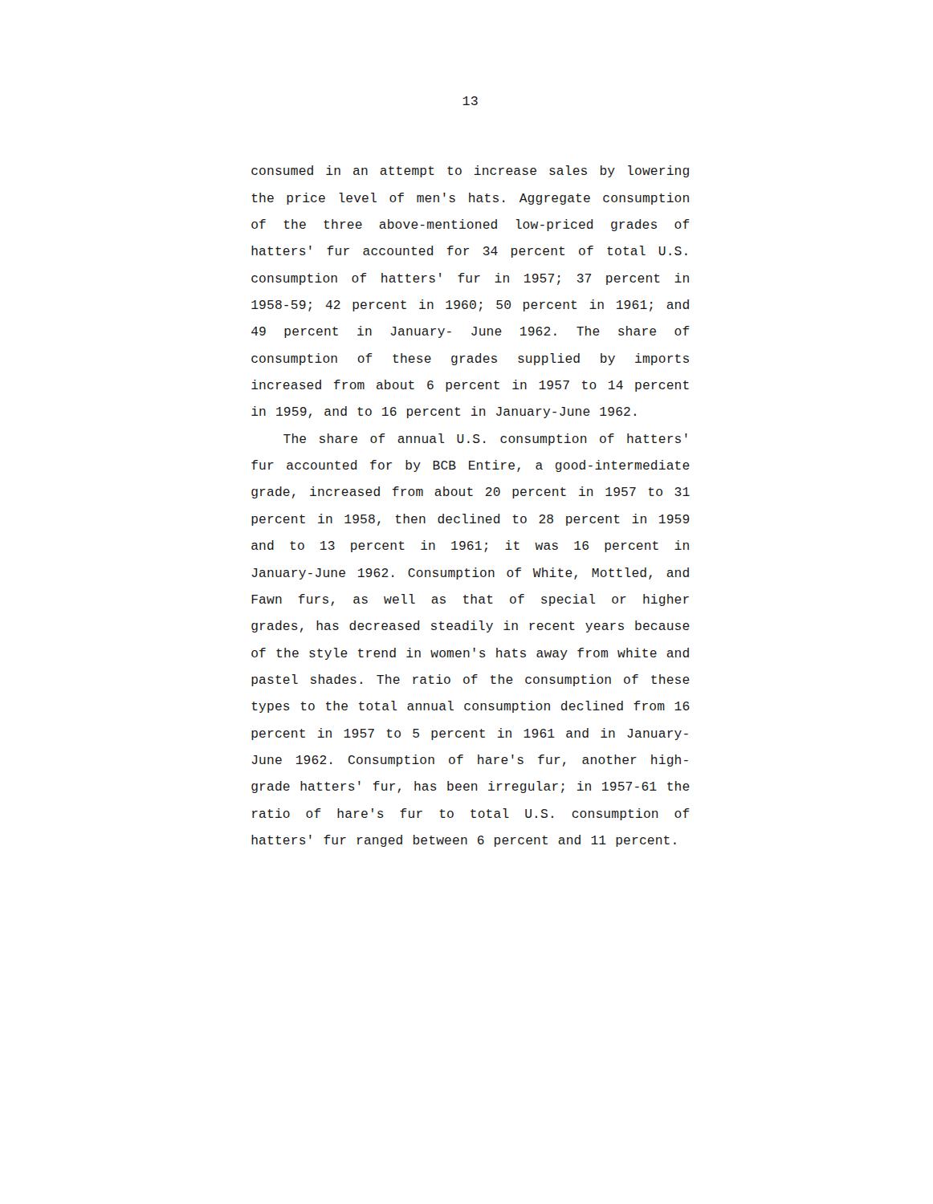13
consumed in an attempt to increase sales by lowering the price level of men's hats. Aggregate consumption of the three above-mentioned low-priced grades of hatters' fur accounted for 34 percent of total U.S. consumption of hatters' fur in 1957; 37 percent in 1958-59; 42 percent in 1960; 50 percent in 1961; and 49 percent in January- June 1962. The share of consumption of these grades supplied by imports increased from about 6 percent in 1957 to 14 percent in 1959, and to 16 percent in January-June 1962.
The share of annual U.S. consumption of hatters' fur accounted for by BCB Entire, a good-intermediate grade, increased from about 20 percent in 1957 to 31 percent in 1958, then declined to 28 percent in 1959 and to 13 percent in 1961; it was 16 percent in January-June 1962. Consumption of White, Mottled, and Fawn furs, as well as that of special or higher grades, has decreased steadily in recent years because of the style trend in women's hats away from white and pastel shades. The ratio of the consumption of these types to the total annual consumption declined from 16 percent in 1957 to 5 percent in 1961 and in January-June 1962. Consumption of hare's fur, another high-grade hatters' fur, has been irregular; in 1957-61 the ratio of hare's fur to total U.S. consumption of hatters' fur ranged between 6 percent and 11 percent.